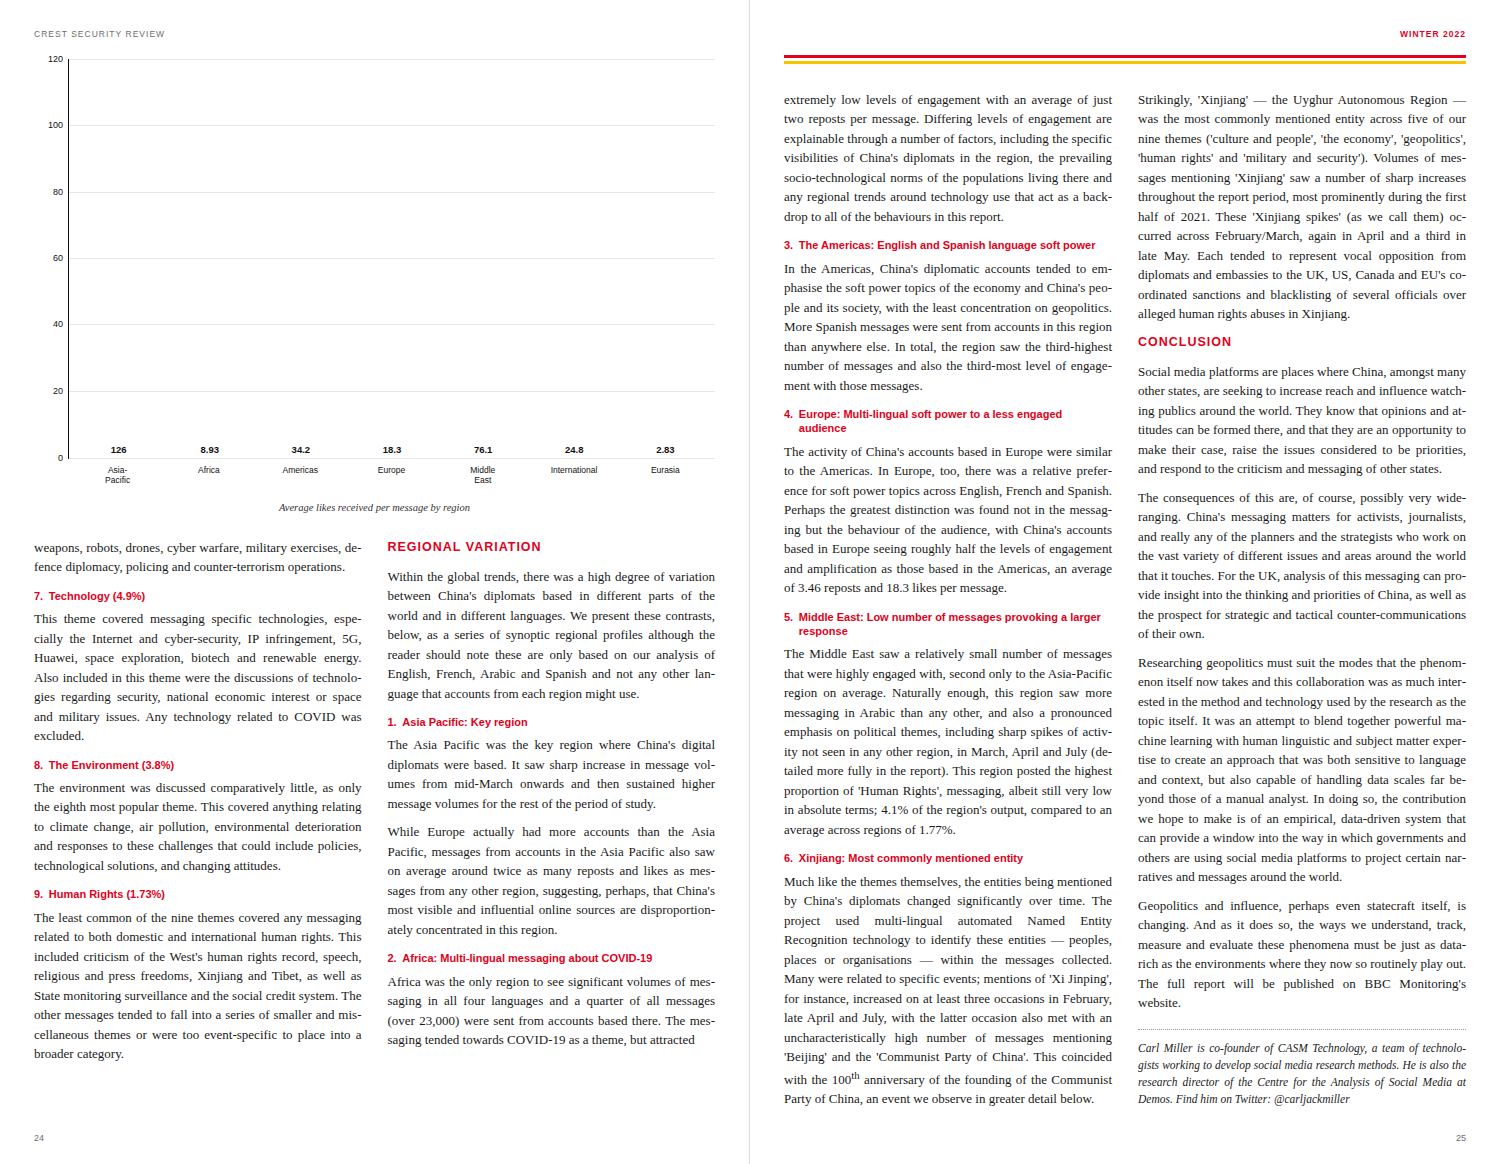CREST SECURITY REVIEW
120
100
80
60
40
20
0
126
8.93
34.2
18.3
76.1
24.8
2.83
Asia-
Pacific Africa Americas Europe Middle
East International Eurasia
Average likes received per message by region
weapons, robots, drones, cyber warfare, military exercises, defence diplomacy, policing and counter-terrorism operations.
7. Technology (4.9%)
This theme covered messaging specific technologies, especially the Internet and cyber-security, IP infringement, 5G, Huawei, space exploration, biotech and renewable energy. Also included in this theme were the discussions of technologies regarding security, national economic interest or space and military issues. Any technology related to COVID was excluded.
8. The Environment (3.8%)
The environment was discussed comparatively little, as only the eighth most popular theme. This covered anything relating to climate change, air pollution, environmental deterioration and responses to these challenges that could include policies, technological solutions, and changing attitudes.
9. Human Rights (1.73%)
The least common of the nine themes covered any messaging related to both domestic and international human rights. This included criticism of the West's human rights record, speech, religious and press freedoms, Xinjiang and Tibet, as well as State monitoring surveillance and the social credit system. The other messages tended to fall into a series of smaller and miscellaneous themes or were too event-specific to place into a broader category.
REGIONAL VARIATION
Within the global trends, there was a high degree of variation between China's diplomats based in different parts of the world and in different languages. We present these contrasts, below, as a series of synoptic regional profiles although the reader should note these are only based on our analysis of English, French, Arabic and Spanish and not any other language that accounts from each region might use.
1. Asia Pacific: Key region
The Asia Pacific was the key region where China's digital diplomats were based. It saw sharp increase in message volumes from mid-March onwards and then sustained higher message volumes for the rest of the period of study.
While Europe actually had more accounts than the Asia Pacific, messages from accounts in the Asia Pacific also saw on average around twice as many reposts and likes as messages from any other region, suggesting, perhaps, that China's most visible and influential online sources are disproportionately concentrated in this region.
2. Africa: Multi-lingual messaging about COVID-19
Africa was the only region to see significant volumes of messaging in all four languages and a quarter of all messages (over 23,000) were sent from accounts based there. The messaging tended towards COVID-19 as a theme, but attracted
24
WINTER 2022
extremely low levels of engagement with an average of just two reposts per message. Differing levels of engagement are explainable through a number of factors, including the specific visibilities of China's diplomats in the region, the prevailing socio-technological norms of the populations living there and any regional trends around technology use that act as a backdrop to all of the behaviours in this report.
3. The Americas: English and Spanish language soft power
In the Americas, China's diplomatic accounts tended to emphasise the soft power topics of the economy and China's people and its society, with the least concentration on geopolitics. More Spanish messages were sent from accounts in this region than anywhere else. In total, the region saw the third-highest number of messages and also the third-most level of engagement with those messages.
4. Europe: Multi-lingual soft power to a less engaged audience
The activity of China's accounts based in Europe were similar to the Americas. In Europe, too, there was a relative preference for soft power topics across English, French and Spanish. Perhaps the greatest distinction was found not in the messaging but the behaviour of the audience, with China's accounts based in Europe seeing roughly half the levels of engagement and amplification as those based in the Americas, an average of 3.46 reposts and 18.3 likes per message.
5. Middle East: Low number of messages provoking a larger response
The Middle East saw a relatively small number of messages that were highly engaged with, second only to the Asia-Pacific region on average. Naturally enough, this region saw more messaging in Arabic than any other, and also a pronounced emphasis on political themes, including sharp spikes of activity not seen in any other region, in March, April and July (detailed more fully in the report). This region posted the highest proportion of 'Human Rights', messaging, albeit still very low in absolute terms; 4.1% of the region's output, compared to an average across regions of 1.77%.
6. Xinjiang: Most commonly mentioned entity
Much like the themes themselves, the entities being mentioned by China's diplomats changed significantly over time. The project used multi-lingual automated Named Entity Recognition technology to identify these entities — peoples, places or organisations — within the messages collected. Many were related to specific events; mentions of 'Xi Jinping', for instance, increased on at least three occasions in February, late April and July, with the latter occasion also met with an uncharacteristically high number of messages mentioning 'Beijing' and the 'Communist Party of China'. This coincided with the 100th anniversary of the founding of the Communist Party of China, an event we observe in greater detail below.
Strikingly, 'Xinjiang' — the Uyghur Autonomous Region — was the most commonly mentioned entity across five of our nine themes ('culture and people', 'the economy', 'geopolitics', 'human rights' and 'military and security'). Volumes of messages mentioning 'Xinjiang' saw a number of sharp increases throughout the report period, most prominently during the first half of 2021. These 'Xinjiang spikes' (as we call them) occurred across February/March, again in April and a third in late May. Each tended to represent vocal opposition from diplomats and embassies to the UK, US, Canada and EU's coordinated sanctions and blacklisting of several officials over alleged human rights abuses in Xinjiang.
CONCLUSION
Social media platforms are places where China, amongst many other states, are seeking to increase reach and influence watching publics around the world. They know that opinions and attitudes can be formed there, and that they are an opportunity to make their case, raise the issues considered to be priorities, and respond to the criticism and messaging of other states.
The consequences of this are, of course, possibly very wide-ranging. China's messaging matters for activists, journalists, and really any of the planners and the strategists who work on the vast variety of different issues and areas around the world that it touches. For the UK, analysis of this messaging can provide insight into the thinking and priorities of China, as well as the prospect for strategic and tactical counter-communications of their own.
Researching geopolitics must suit the modes that the phenomenon itself now takes and this collaboration was as much interested in the method and technology used by the research as the topic itself. It was an attempt to blend together powerful machine learning with human linguistic and subject matter expertise to create an approach that was both sensitive to language and context, but also capable of handling data scales far beyond those of a manual analyst. In doing so, the contribution we hope to make is of an empirical, data-driven system that can provide a window into the way in which governments and others are using social media platforms to project certain narratives and messages around the world.
Geopolitics and influence, perhaps even statecraft itself, is changing. And as it does so, the ways we understand, track, measure and evaluate these phenomena must be just as data-rich as the environments where they now so routinely play out. The full report will be published on BBC Monitoring's website.
Carl Miller is co-founder of CASM Technology, a team of technologists working to develop social media research methods. He is also the research director of the Centre for the Analysis of Social Media at Demos. Find him on Twitter: @carljackmiller
25